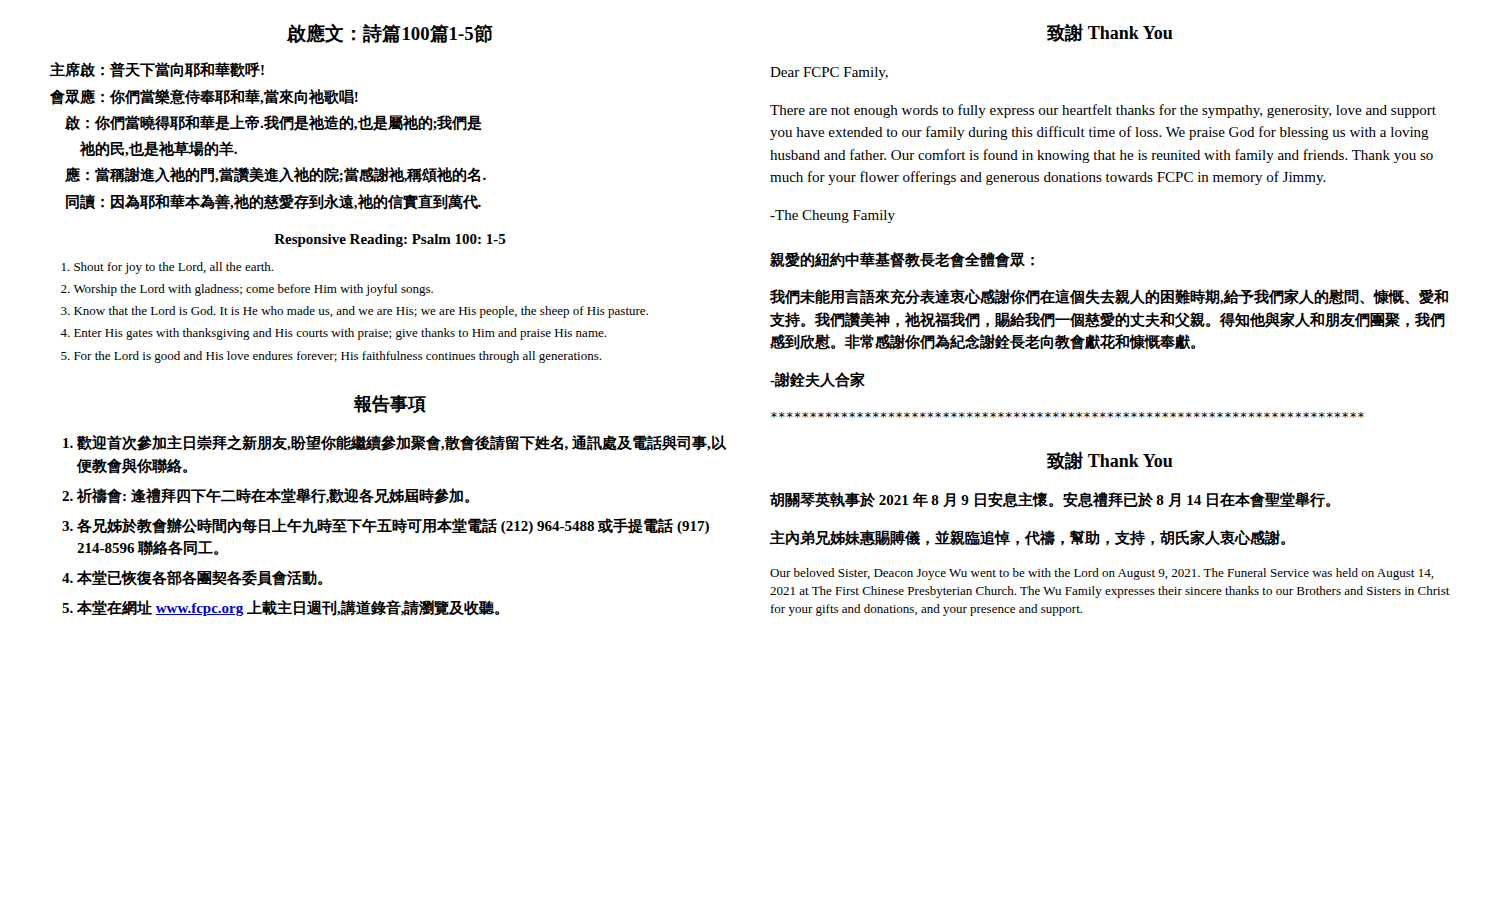啟應文：詩篇100篇1-5節
主席啟：普天下當向耶和華歡呼!
會眾應：你們當樂意侍奉耶和華,當來向祂歌唱!
啟：你們當曉得耶和華是上帝.我們是祂造的,也是屬祂的;我們是
祂的民,也是祂草場的羊.
應：當稱謝進入祂的門,當讚美進入祂的院;當感謝祂,稱頌祂的名.
同讀：因為耶和華本為善,祂的慈愛存到永遠,祂的信實直到萬代.
Responsive Reading: Psalm 100: 1-5
Shout for joy to the Lord, all the earth.
Worship the Lord with gladness; come before Him with joyful songs.
Know that the Lord is God. It is He who made us, and we are His; we are His people, the sheep of His pasture.
Enter His gates with thanksgiving and His courts with praise; give thanks to Him and praise His name.
For the Lord is good and His love endures forever; His faithfulness continues through all generations.
報告事項
歡迎首次參加主日崇拜之新朋友,盼望你能繼續參加聚會,散會後請留下姓名, 通訊處及電話與司事,以便教會與你聯絡。
祈禱會: 逢禮拜四下午二時在本堂舉行,歡迎各兄姊屆時參加。
各兄姊於教會辦公時間內每日上午九時至下午五時可用本堂電話 (212) 964-5488 或手提電話 (917) 214-8596 聯絡各同工。
本堂已恢復各部各團契各委員會活動。
本堂在網址 www.fcpc.org 上載主日週刊,講道錄音,請瀏覽及收聽。
致謝 Thank You
Dear FCPC Family,
There are not enough words to fully express our heartfelt thanks for the sympathy, generosity, love and support you have extended to our family during this difficult time of loss. We praise God for blessing us with a loving husband and father. Our comfort is found in knowing that he is reunited with family and friends. Thank you so much for your flower offerings and generous donations towards FCPC in memory of Jimmy.
-The Cheung Family
親愛的紐約中華基督教長老會全體會眾：
我們未能用言語來充分表達衷心感謝你們在這個失去親人的困難時期,給予我們家人的慰問、慷慨、愛和支持。我們讚美神，祂祝福我們，賜給我們一個慈愛的丈夫和父親。得知他與家人和朋友們團聚，我們感到欣慰。非常感謝你們為紀念謝銓長老向教會獻花和慷慨奉獻。
-謝銓夫人合家
****************************************************************************
致謝 Thank You
胡關琴英執事於 2021 年 8 月 9 日安息主懷。安息禮拜已於 8 月 14 日在本會聖堂舉行。
主內弟兄姊妹惠賜賻儀，並親臨追悼，代禱，幫助，支持，胡氏家人衷心感謝。
Our beloved Sister, Deacon Joyce Wu went to be with the Lord on August 9, 2021. The Funeral Service was held on August 14, 2021 at The First Chinese Presbyterian Church. The Wu Family expresses their sincere thanks to our Brothers and Sisters in Christ for your gifts and donations, and your presence and support.